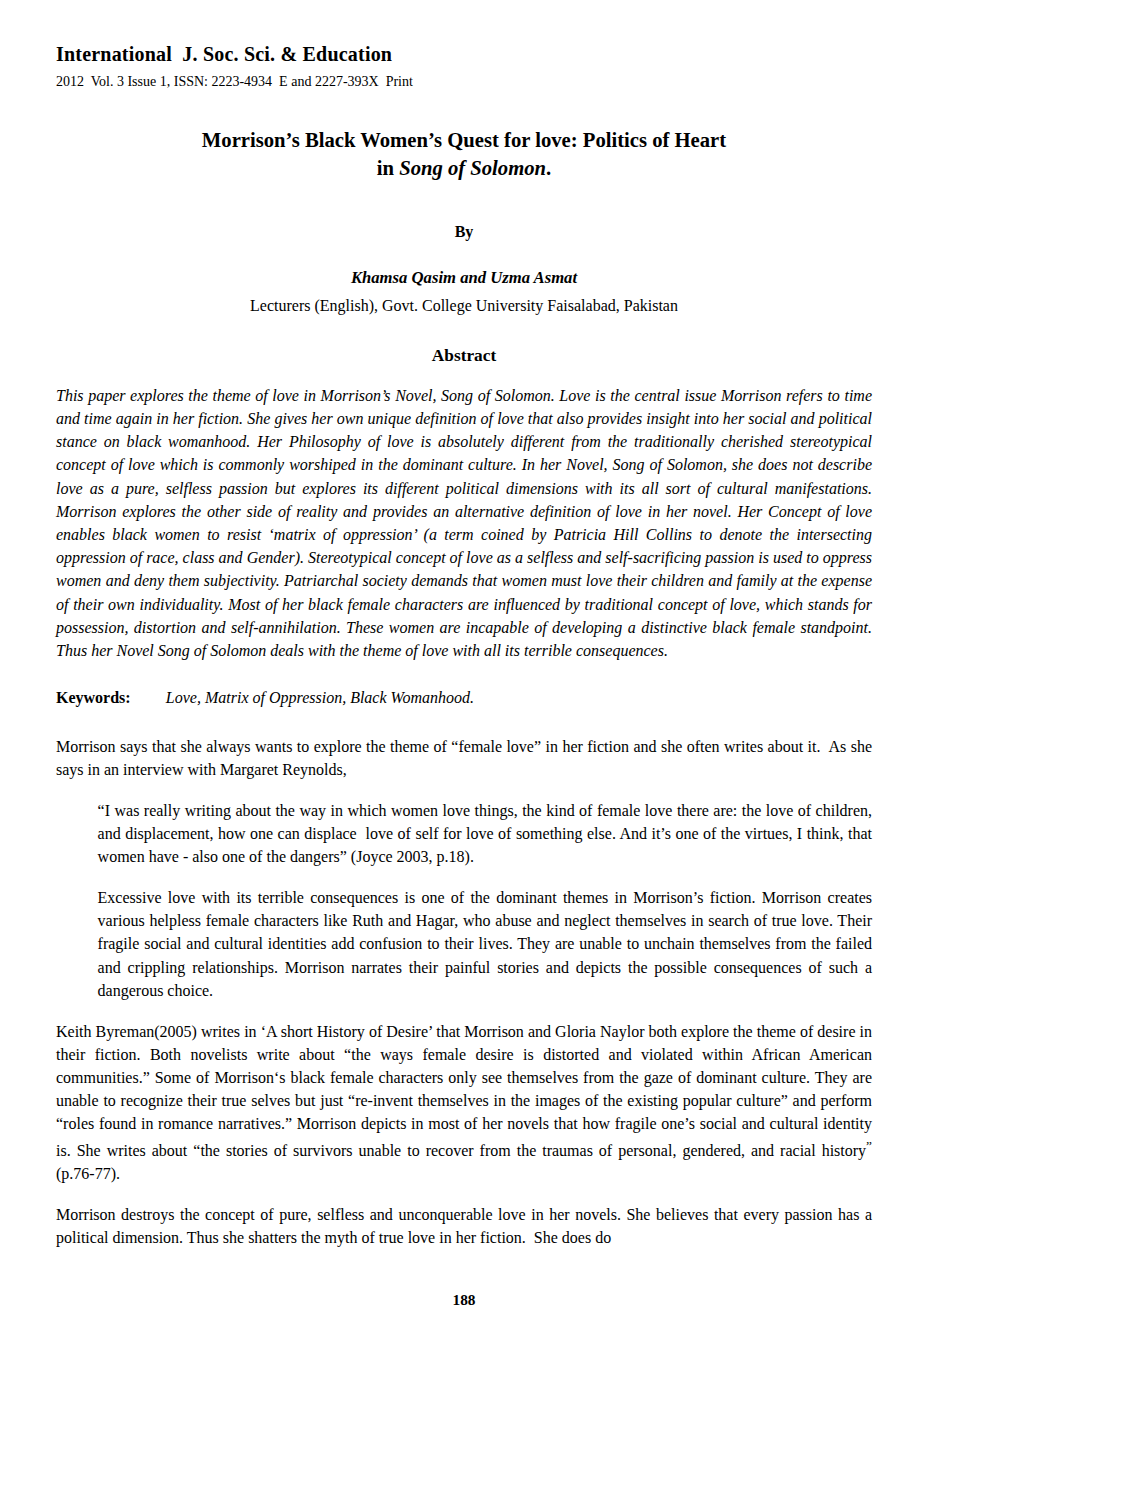International J. Soc. Sci. & Education
2012 Vol. 3 Issue 1, ISSN: 2223-4934 E and 2227-393X Print
Morrison’s Black Women’s Quest for love: Politics of Heart
in Song of Solomon.
By
Khamsa Qasim and Uzma Asmat
Lecturers (English), Govt. College University Faisalabad, Pakistan
Abstract
This paper explores the theme of love in Morrison’s Novel, Song of Solomon. Love is the central issue Morrison refers to time and time again in her fiction. She gives her own unique definition of love that also provides insight into her social and political stance on black womanhood. Her Philosophy of love is absolutely different from the traditionally cherished stereotypical concept of love which is commonly worshiped in the dominant culture. In her Novel, Song of Solomon, she does not describe love as a pure, selfless passion but explores its different political dimensions with its all sort of cultural manifestations. Morrison explores the other side of reality and provides an alternative definition of love in her novel. Her Concept of love enables black women to resist ‘matrix of oppression’ (a term coined by Patricia Hill Collins to denote the intersecting oppression of race, class and Gender). Stereotypical concept of love as a selfless and self-sacrificing passion is used to oppress women and deny them subjectivity. Patriarchal society demands that women must love their children and family at the expense of their own individuality. Most of her black female characters are influenced by traditional concept of love, which stands for possession, distortion and self-annihilation. These women are incapable of developing a distinctive black female standpoint. Thus her Novel Song of Solomon deals with the theme of love with all its terrible consequences.
Keywords: Love, Matrix of Oppression, Black Womanhood.
Morrison says that she always wants to explore the theme of “female love” in her fiction and she often writes about it. As she says in an interview with Margaret Reynolds,
“I was really writing about the way in which women love things, the kind of female love there are: the love of children, and displacement, how one can displace love of self for love of something else. And it’s one of the virtues, I think, that women have - also one of the dangers” (Joyce 2003, p.18).
Excessive love with its terrible consequences is one of the dominant themes in Morrison’s fiction. Morrison creates various helpless female characters like Ruth and Hagar, who abuse and neglect themselves in search of true love. Their fragile social and cultural identities add confusion to their lives. They are unable to unchain themselves from the failed and crippling relationships. Morrison narrates their painful stories and depicts the possible consequences of such a dangerous choice.
Keith Byreman(2005) writes in ‘A short History of Desire’ that Morrison and Gloria Naylor both explore the theme of desire in their fiction. Both novelists write about “the ways female desire is distorted and violated within African American communities.” Some of Morrison‘s black female characters only see themselves from the gaze of dominant culture. They are unable to recognize their true selves but just “re-invent themselves in the images of the existing popular culture” and perform “roles found in romance narratives.” Morrison depicts in most of her novels that how fragile one’s social and cultural identity is. She writes about “the stories of survivors unable to recover from the traumas of personal, gendered, and racial history” (p.76-77).
Morrison destroys the concept of pure, selfless and unconquerable love in her novels. She believes that every passion has a political dimension. Thus she shatters the myth of true love in her fiction. She does do
188